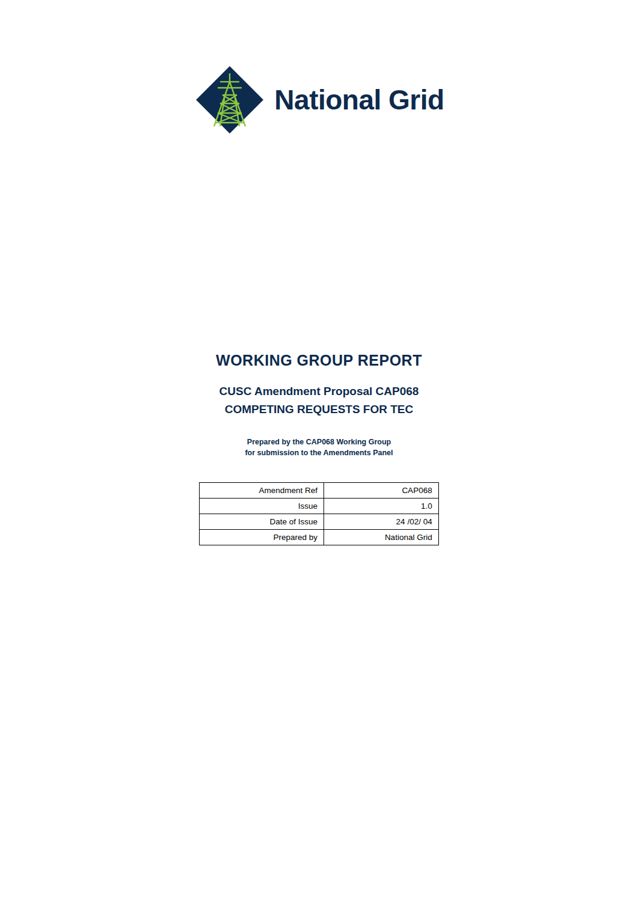National Grid
WORKING GROUP REPORT
CUSC Amendment Proposal CAP068
COMPETING REQUESTS FOR TEC
Prepared by the CAP068 Working Group
for submission to the Amendments Panel
| Amendment Ref | CAP068 |
| Issue | 1.0 |
| Date of Issue | 24 /02/ 04 |
| Prepared by | National Grid |